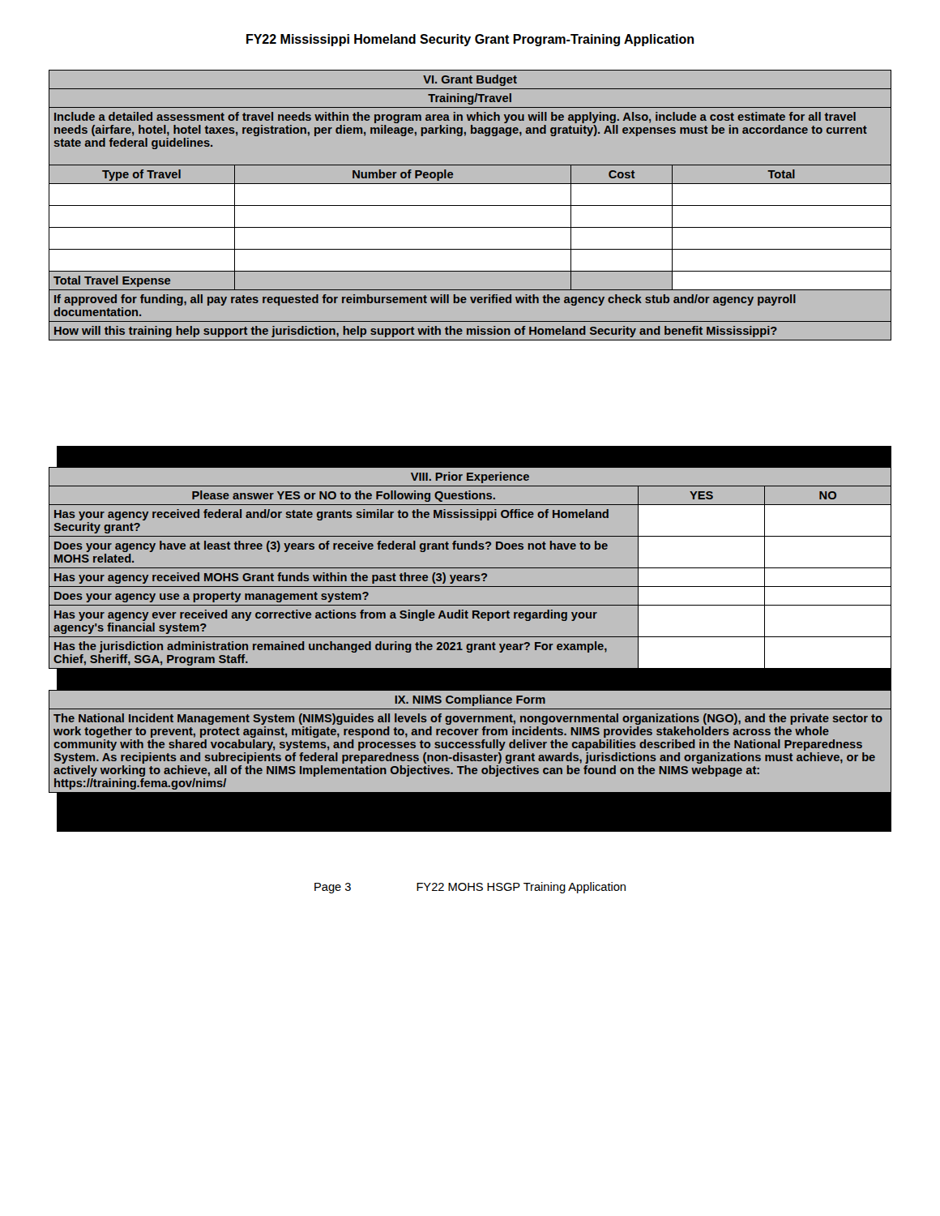FY22 Mississippi Homeland Security Grant Program-Training Application
| VI. Grant Budget |
| Training/Travel |
| Include a detailed assessment of travel needs within the program area in which you will be applying. Also, include a cost estimate for all travel needs (airfare, hotel, hotel taxes, registration, per diem, mileage, parking, baggage, and gratuity). All expenses must be in accordance to current state and federal guidelines. |
| Type of Travel | Number of People | Cost | Total |
| Total Travel Expense | | | |
| If approved for funding, all pay rates requested for reimbursement will be verified with the agency check stub and/or agency payroll documentation. |
| How will this training help support the jurisdiction, help support with the mission of Homeland Security and benefit Mississippi? |
| VIII. Prior Experience |
| Please answer YES or NO to the Following Questions. | YES | NO |
| Has your agency received federal and/or state grants similar to the Mississippi Office of Homeland Security grant? | | |
| Does your agency have at least three (3) years of receive federal grant funds? Does not have to be MOHS related. | | |
| Has your agency received MOHS Grant funds within the past three (3) years? | | |
| Does your agency use a property management system? | | |
| Has your agency ever received any corrective actions from a Single Audit Report regarding your agency's financial system? | | |
| Has the jurisdiction administration remained unchanged during the 2021 grant year? For example, Chief, Sheriff, SGA, Program Staff. | | |
| IX. NIMS Compliance Form |
| The National Incident Management System (NIMS)guides all levels of government, nongovernmental organizations (NGO), and the private sector to work together to prevent, protect against, mitigate, respond to, and recover from incidents. NIMS provides stakeholders across the whole community with the shared vocabulary, systems, and processes to successfully deliver the capabilities described in the National Preparedness System. As recipients and subrecipients of federal preparedness (non-disaster) grant awards, jurisdictions and organizations must achieve, or be actively working to achieve, all of the NIMS Implementation Objectives. The objectives can be found on the NIMS webpage at: https://training.fema.gov/nims/ |
Page 3 FY22 MOHS HSGP Training Application